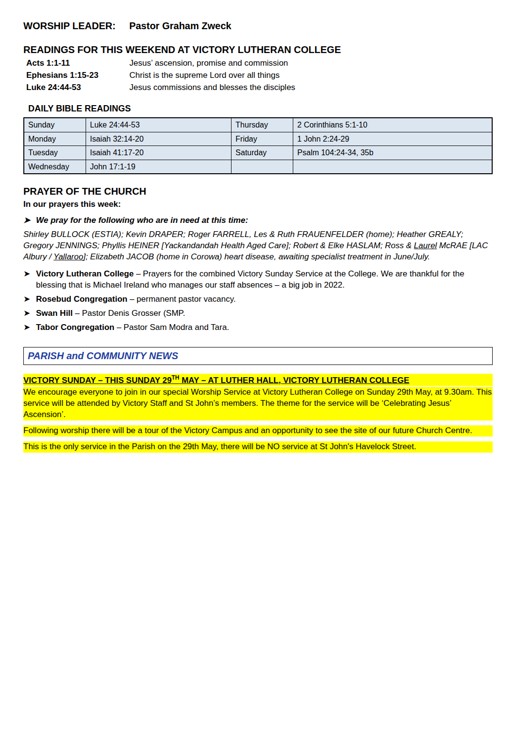WORSHIP LEADER: Pastor Graham Zweck
READINGS FOR THIS WEEKEND AT VICTORY LUTHERAN COLLEGE
| Acts 1:1-11 | Jesus’ ascension, promise and commission |
| Ephesians 1:15-23 | Christ is the supreme Lord over all things |
| Luke 24:44-53 | Jesus commissions and blesses the disciples |
DAILY BIBLE READINGS
| Sunday | Luke 24:44-53 | Thursday | 2 Corinthians 5:1-10 |
| Monday | Isaiah 32:14-20 | Friday | 1 John 2:24-29 |
| Tuesday | Isaiah 41:17-20 | Saturday | Psalm 104:24-34, 35b |
| Wednesday | John 17:1-19 | | |
PRAYER OF THE CHURCH
In our prayers this week:
We pray for the following who are in need at this time:
Shirley BULLOCK (ESTIA); Kevin DRAPER; Roger FARRELL, Les & Ruth FRAUENFELDER (home); Heather GREALY; Gregory JENNINGS; Phyllis HEINER [Yackandandah Health Aged Care]; Robert & Elke HASLAM; Ross & Laurel McRAE [LAC Albury / Yallaroo]; Elizabeth JACOB (home in Corowa) heart disease, awaiting specialist treatment in June/July.
Victory Lutheran College – Prayers for the combined Victory Sunday Service at the College. We are thankful for the blessing that is Michael Ireland who manages our staff absences – a big job in 2022.
Rosebud Congregation – permanent pastor vacancy.
Swan Hill – Pastor Denis Grosser (SMP.
Tabor Congregation – Pastor Sam Modra and Tara.
PARISH and COMMUNITY NEWS
VICTORY SUNDAY – THIS SUNDAY 29TH MAY – AT LUTHER HALL, VICTORY LUTHERAN COLLEGE
We encourage everyone to join in our special Worship Service at Victory Lutheran College on Sunday 29th May, at 9.30am. This service will be attended by Victory Staff and St John’s members. The theme for the service will be ‘Celebrating Jesus’ Ascension’.
Following worship there will be a tour of the Victory Campus and an opportunity to see the site of our future Church Centre.
This is the only service in the Parish on the 29th May, there will be NO service at St John's Havelock Street.